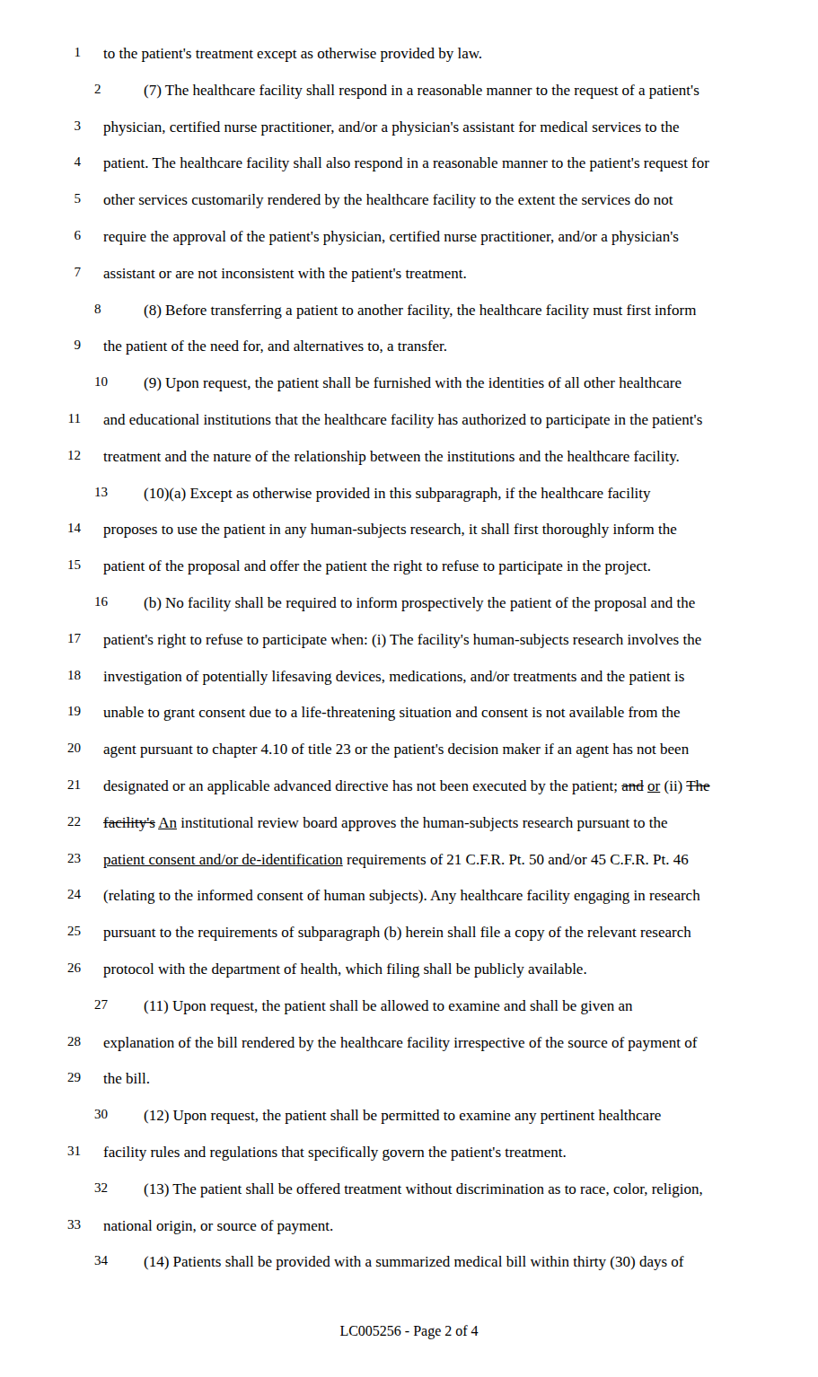to the patient's treatment except as otherwise provided by law.
(7) The healthcare facility shall respond in a reasonable manner to the request of a patient's
physician, certified nurse practitioner, and/or a physician's assistant for medical services to the
patient. The healthcare facility shall also respond in a reasonable manner to the patient's request for
other services customarily rendered by the healthcare facility to the extent the services do not
require the approval of the patient's physician, certified nurse practitioner, and/or a physician's
assistant or are not inconsistent with the patient's treatment.
(8) Before transferring a patient to another facility, the healthcare facility must first inform
the patient of the need for, and alternatives to, a transfer.
(9) Upon request, the patient shall be furnished with the identities of all other healthcare
and educational institutions that the healthcare facility has authorized to participate in the patient's
treatment and the nature of the relationship between the institutions and the healthcare facility.
(10)(a) Except as otherwise provided in this subparagraph, if the healthcare facility
proposes to use the patient in any human-subjects research, it shall first thoroughly inform the
patient of the proposal and offer the patient the right to refuse to participate in the project.
(b) No facility shall be required to inform prospectively the patient of the proposal and the
patient's right to refuse to participate when: (i) The facility's human-subjects research involves the
investigation of potentially lifesaving devices, medications, and/or treatments and the patient is
unable to grant consent due to a life-threatening situation and consent is not available from the
agent pursuant to chapter 4.10 of title 23 or the patient's decision maker if an agent has not been
designated or an applicable advanced directive has not been executed by the patient; and or (ii) The
facility's An institutional review board approves the human-subjects research pursuant to the
patient consent and/or de-identification requirements of 21 C.F.R. Pt. 50 and/or 45 C.F.R. Pt. 46
(relating to the informed consent of human subjects). Any healthcare facility engaging in research
pursuant to the requirements of subparagraph (b) herein shall file a copy of the relevant research
protocol with the department of health, which filing shall be publicly available.
(11) Upon request, the patient shall be allowed to examine and shall be given an
explanation of the bill rendered by the healthcare facility irrespective of the source of payment of
the bill.
(12) Upon request, the patient shall be permitted to examine any pertinent healthcare
facility rules and regulations that specifically govern the patient's treatment.
(13) The patient shall be offered treatment without discrimination as to race, color, religion,
national origin, or source of payment.
(14) Patients shall be provided with a summarized medical bill within thirty (30) days of
LC005256 - Page 2 of 4